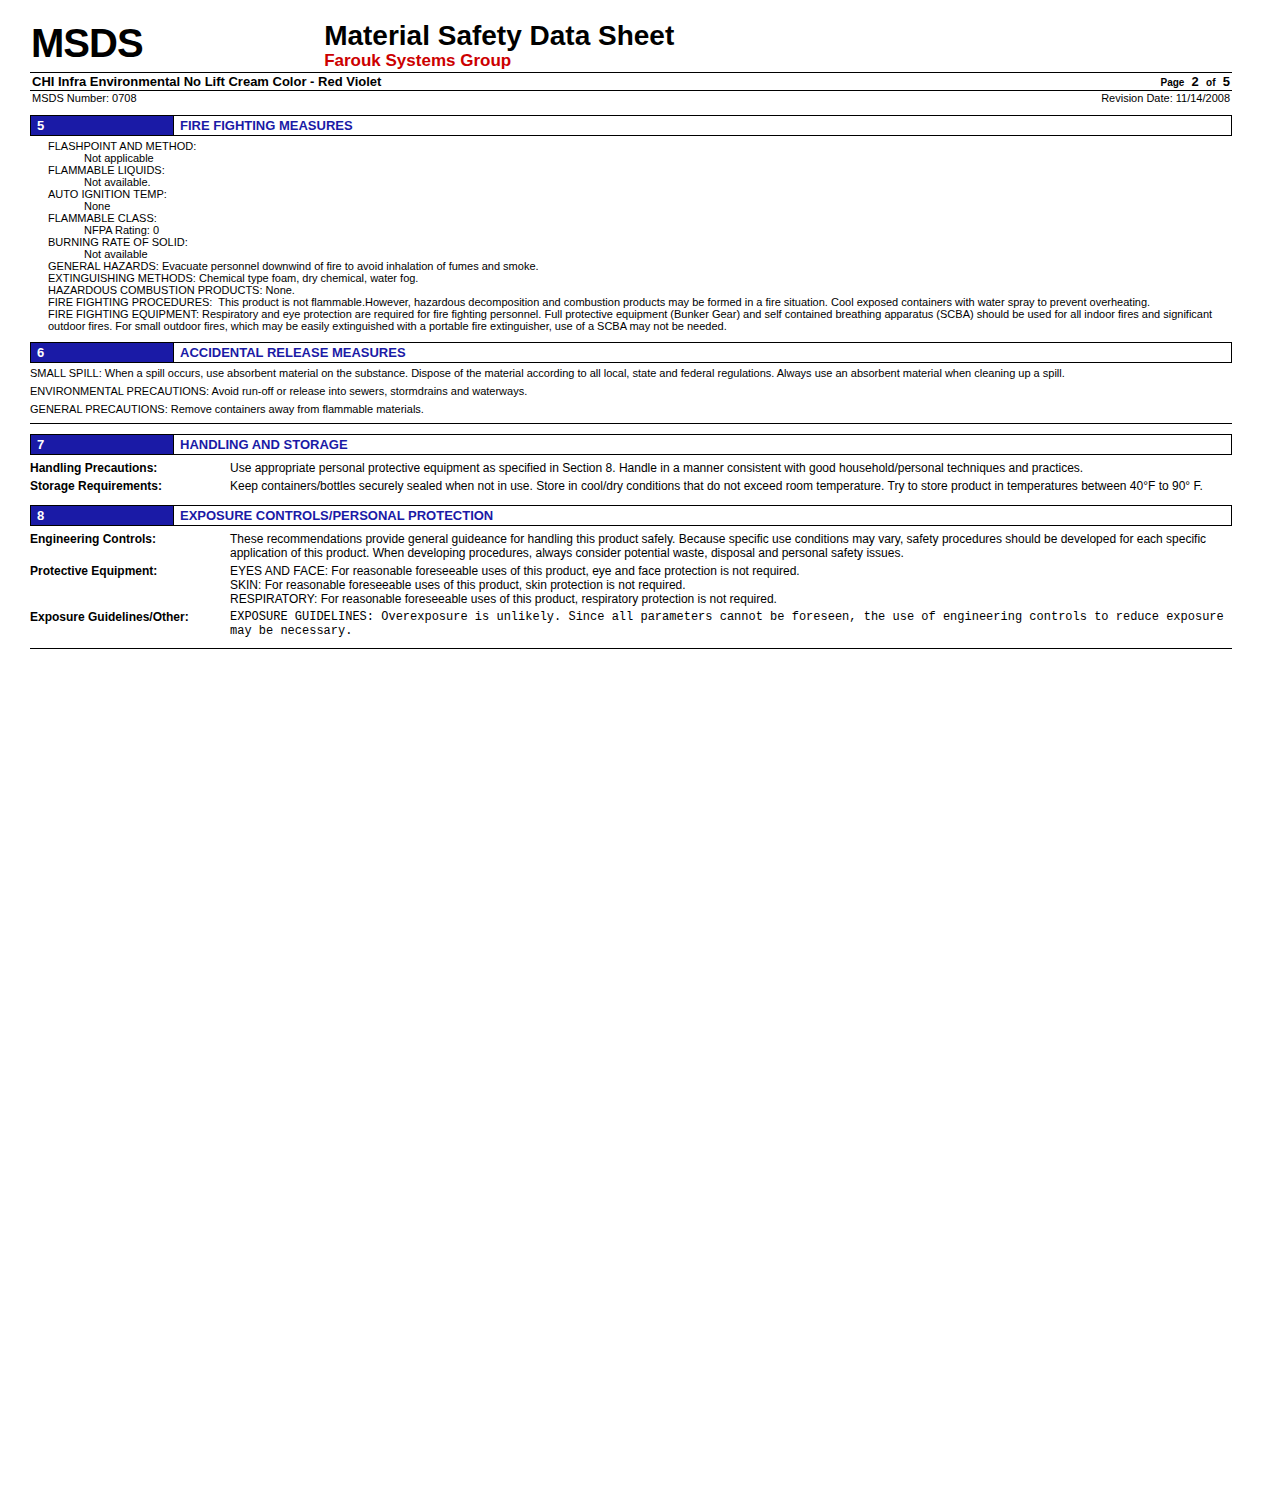| MSDS | Material Safety Data Sheet Farouk Systems Group |
| CHI Infra Environmental No Lift Cream Color - Red Violet | Page 2 of 5 |
| MSDS Number: 0708 | Revision Date: 11/14/2008 |
| 5 | FIRE FIGHTING MEASURES |
FLASHPOINT AND METHOD:
Not applicable
FLAMMABLE LIQUIDS:
Not available.
AUTO IGNITION TEMP:
None
FLAMMABLE CLASS:
NFPA Rating: 0
BURNING RATE OF SOLID:
Not available
GENERAL HAZARDS: Evacuate personnel downwind of fire to avoid inhalation of fumes and smoke.
EXTINGUISHING METHODS: Chemical type foam, dry chemical, water fog.
HAZARDOUS COMBUSTION PRODUCTS: None.
FIRE FIGHTING PROCEDURES: This product is not flammable.However, hazardous decomposition and combustion products may be formed in a fire situation. Cool exposed containers with water spray to prevent overheating.
FIRE FIGHTING EQUIPMENT: Respiratory and eye protection are required for fire fighting personnel. Full protective equipment (Bunker Gear) and self contained breathing apparatus (SCBA) should be used for all indoor fires and significant outdoor fires. For small outdoor fires, which may be easily extinguished with a portable fire extinguisher, use of a SCBA may not be needed.
| 6 | ACCIDENTAL RELEASE MEASURES |
SMALL SPILL: When a spill occurs, use absorbent material on the substance. Dispose of the material according to all local, state and federal regulations. Always use an absorbent material when cleaning up a spill.
ENVIRONMENTAL PRECAUTIONS: Avoid run-off or release into sewers, stormdrains and waterways.
GENERAL PRECAUTIONS: Remove containers away from flammable materials.
| 7 | HANDLING AND STORAGE |
| Handling Precautions: | Use appropriate personal protective equipment as specified in Section 8. Handle in a manner consistent with good household/personal techniques and practices. |
| Storage Requirements: | Keep containers/bottles securely sealed when not in use. Store in cool/dry conditions that do not exceed room temperature. Try to store product in temperatures between 40°F to 90° F. |
| 8 | EXPOSURE CONTROLS/PERSONAL PROTECTION |
| Engineering Controls: | These recommendations provide general guideance for handling this product safely. Because specific use conditions may vary, safety procedures should be developed for each specific application of this product. When developing procedures, always consider potential waste, disposal and personal safety issues. |
| Protective Equipment: | EYES AND FACE: For reasonable foreseeable uses of this product, eye and face protection is not required. SKIN: For reasonable foreseeable uses of this product, skin protection is not required. RESPIRATORY: For reasonable foreseeable uses of this product, respiratory protection is not required. |
| Exposure Guidelines/Other: | EXPOSURE GUIDELINES: Overexposure is unlikely. Since all parameters cannot be foreseen, the use of engineering controls to reduce exposure may be necessary. |